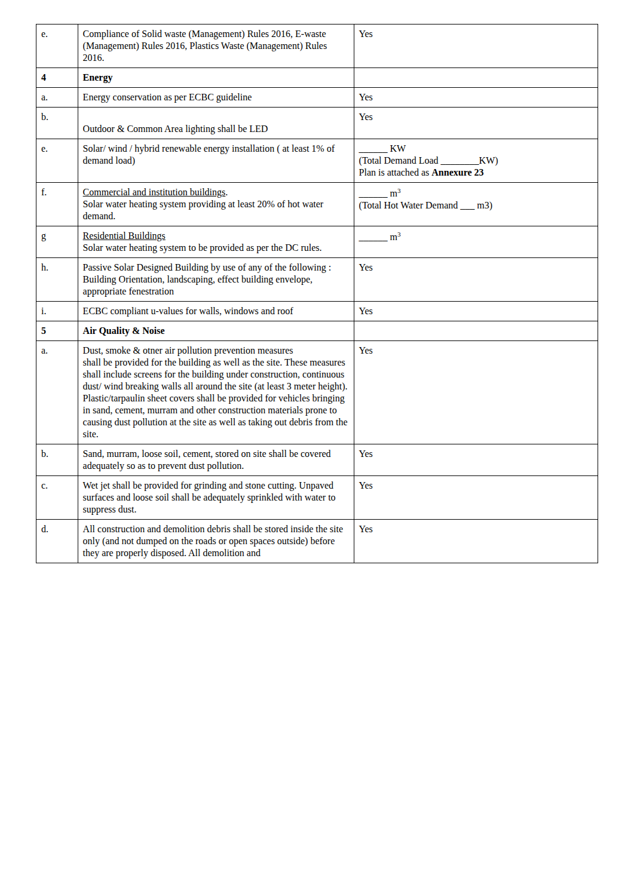| e. | Compliance of Solid waste (Management) Rules 2016, E-waste (Management) Rules 2016, Plastics Waste (Management) Rules 2016. | Yes |
| 4 | Energy | |
| a. | Energy conservation as per ECBC guideline | Yes |
| b. | Outdoor & Common Area lighting shall be LED | Yes |
| e. | Solar/ wind / hybrid renewable energy installation ( at least 1% of demand load) | ______ KW (Total Demand Load ________ KW) Plan is attached as Annexure 23 |
| f. | Commercial and institution buildings . Solar water heating system providing at least 20% of hot water demand. | ______ m 3 (Total Hot Water Demand ___ m3) |
| g | Residential Buildings Solar water heating system to be provided as per the DC rules. | ______ m 3 |
| h. | Passive Solar Designed Building by use of any of the following : Building Orientation, landscaping, effect building envelope, appropriate fenestration | Yes |
| i. | ECBC compliant u-values for walls, windows and roof | Yes |
| 5 | Air Quality & Noise | |
| a. | Dust, smoke & otner air pollution prevention measures shall be provided for the building as well as the site. These measures shall include screens for the building under construction, continuous dust/ wind breaking walls all around the site (at least 3 meter height). Plastic/tarpaulin sheet covers shall be provided for vehicles bringing in sand, cement, murram and other construction materials prone to causing dust pollution at the site as well as taking out debris from the site. | Yes |
| b. | Sand, murram, loose soil, cement, stored on site shall be covered adequately so as to prevent dust pollution. | Yes |
| c. | Wet jet shall be provided for grinding and stone cutting. Unpaved surfaces and loose soil shall be adequately sprinkled with water to suppress dust. | Yes |
| d. | All construction and demolition debris shall be stored inside the site only (and not dumped on the roads or open spaces outside) before they are properly disposed. All demolition and | Yes |